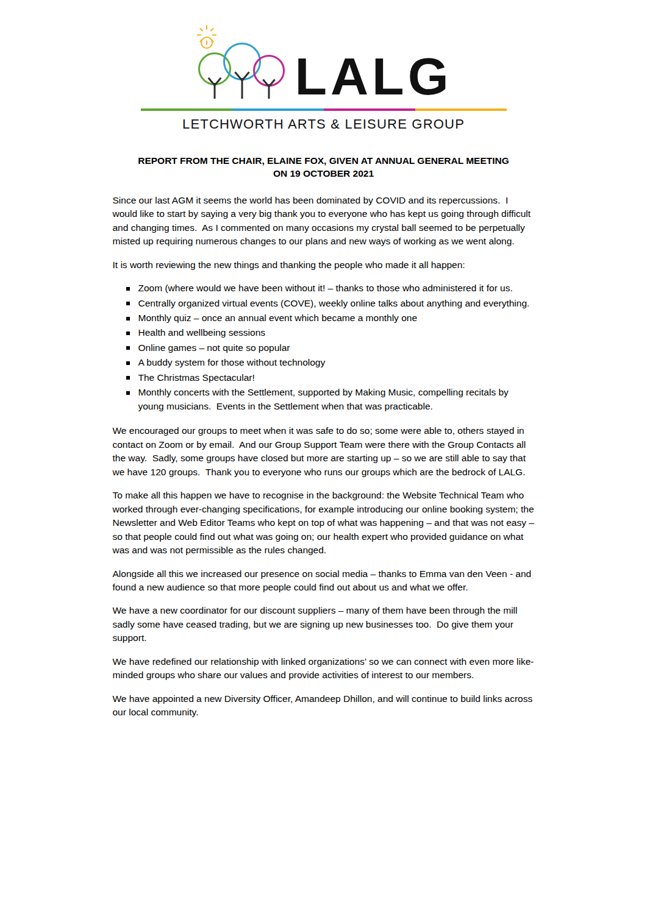LALG
LETCHWORTH ARTS & LEISURE GROUP
REPORT FROM THE CHAIR, ELAINE FOX, GIVEN AT ANNUAL GENERAL MEETING
ON 19 OCTOBER 2021
Since our last AGM it seems the world has been dominated by COVID and its repercussions. I would like to start by saying a very big thank you to everyone who has kept us going through difficult and changing times. As I commented on many occasions my crystal ball seemed to be perpetually misted up requiring numerous changes to our plans and new ways of working as we went along.
It is worth reviewing the new things and thanking the people who made it all happen:
Zoom (where would we have been without it! – thanks to those who administered it for us.
Centrally organized virtual events (COVE), weekly online talks about anything and everything.
Monthly quiz – once an annual event which became a monthly one
Health and wellbeing sessions
Online games – not quite so popular
A buddy system for those without technology
The Christmas Spectacular!
Monthly concerts with the Settlement, supported by Making Music, compelling recitals by young musicians. Events in the Settlement when that was practicable.
We encouraged our groups to meet when it was safe to do so; some were able to, others stayed in contact on Zoom or by email. And our Group Support Team were there with the Group Contacts all the way. Sadly, some groups have closed but more are starting up – so we are still able to say that we have 120 groups. Thank you to everyone who runs our groups which are the bedrock of LALG.
To make all this happen we have to recognise in the background: the Website Technical Team who worked through ever-changing specifications, for example introducing our online booking system; the Newsletter and Web Editor Teams who kept on top of what was happening – and that was not easy – so that people could find out what was going on; our health expert who provided guidance on what was and was not permissible as the rules changed.
Alongside all this we increased our presence on social media – thanks to Emma van den Veen - and found a new audience so that more people could find out about us and what we offer.
We have a new coordinator for our discount suppliers – many of them have been through the mill sadly some have ceased trading, but we are signing up new businesses too. Do give them your support.
We have redefined our relationship with linked organizations’ so we can connect with even more like-minded groups who share our values and provide activities of interest to our members.
We have appointed a new Diversity Officer, Amandeep Dhillon, and will continue to build links across our local community.